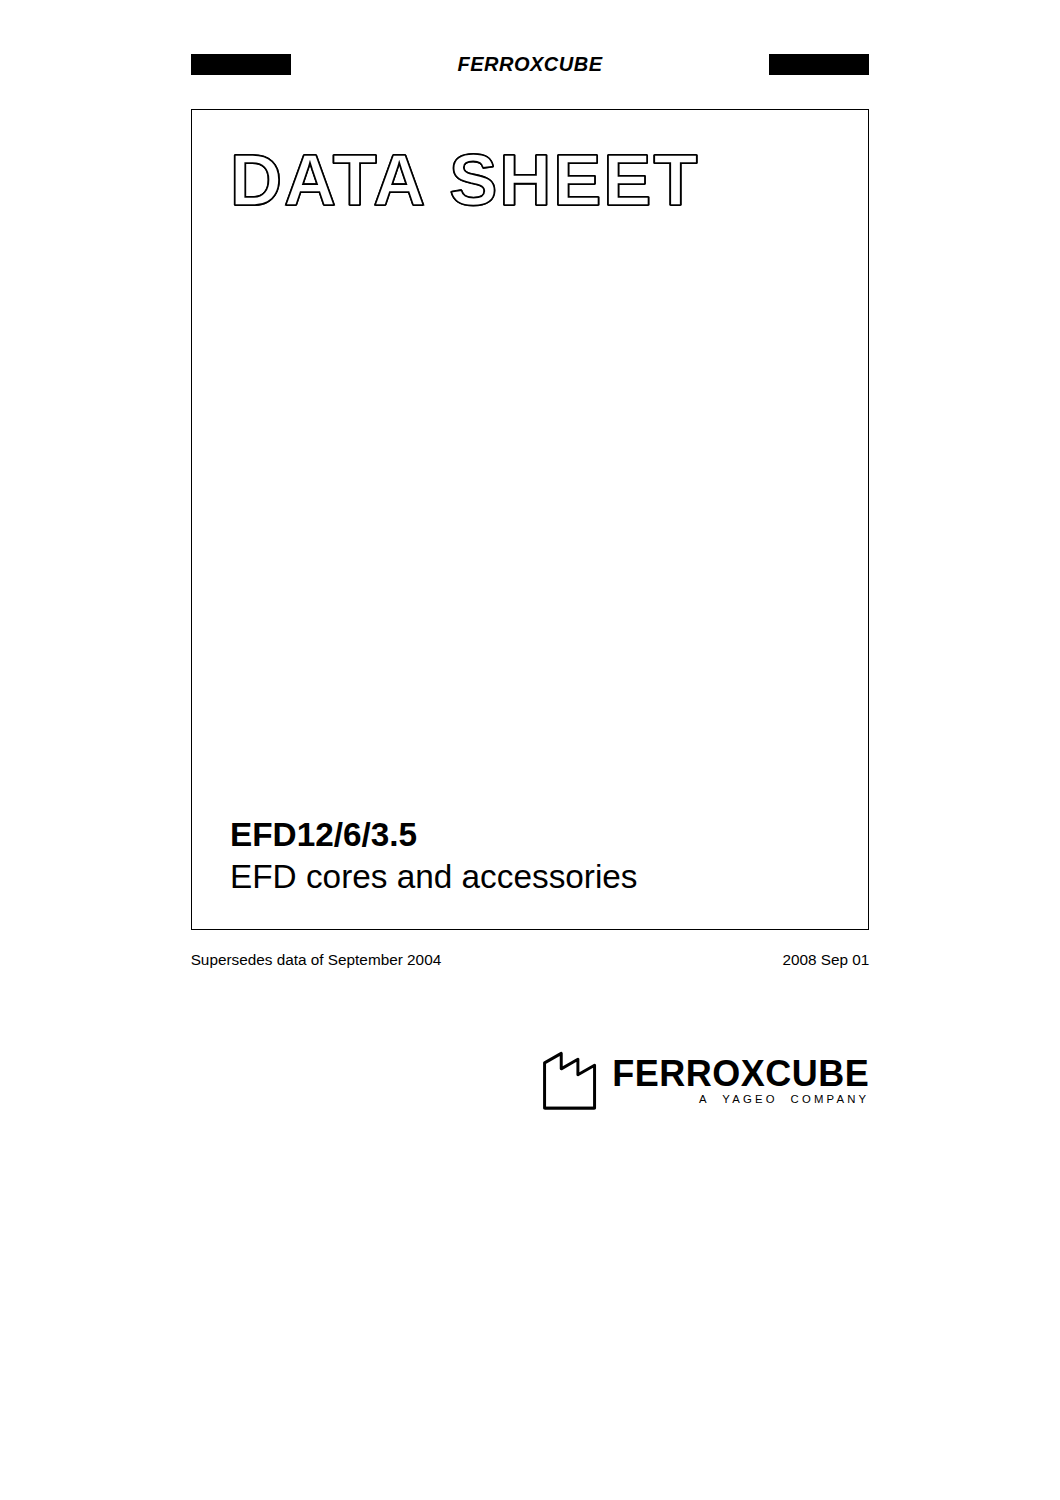FERROXCUBE
DATA SHEET
EFD12/6/3.5
EFD cores and accessories
Supersedes data of September 2004
2008 Sep 01
FERROXCUBE
A YAGEO COMPANY